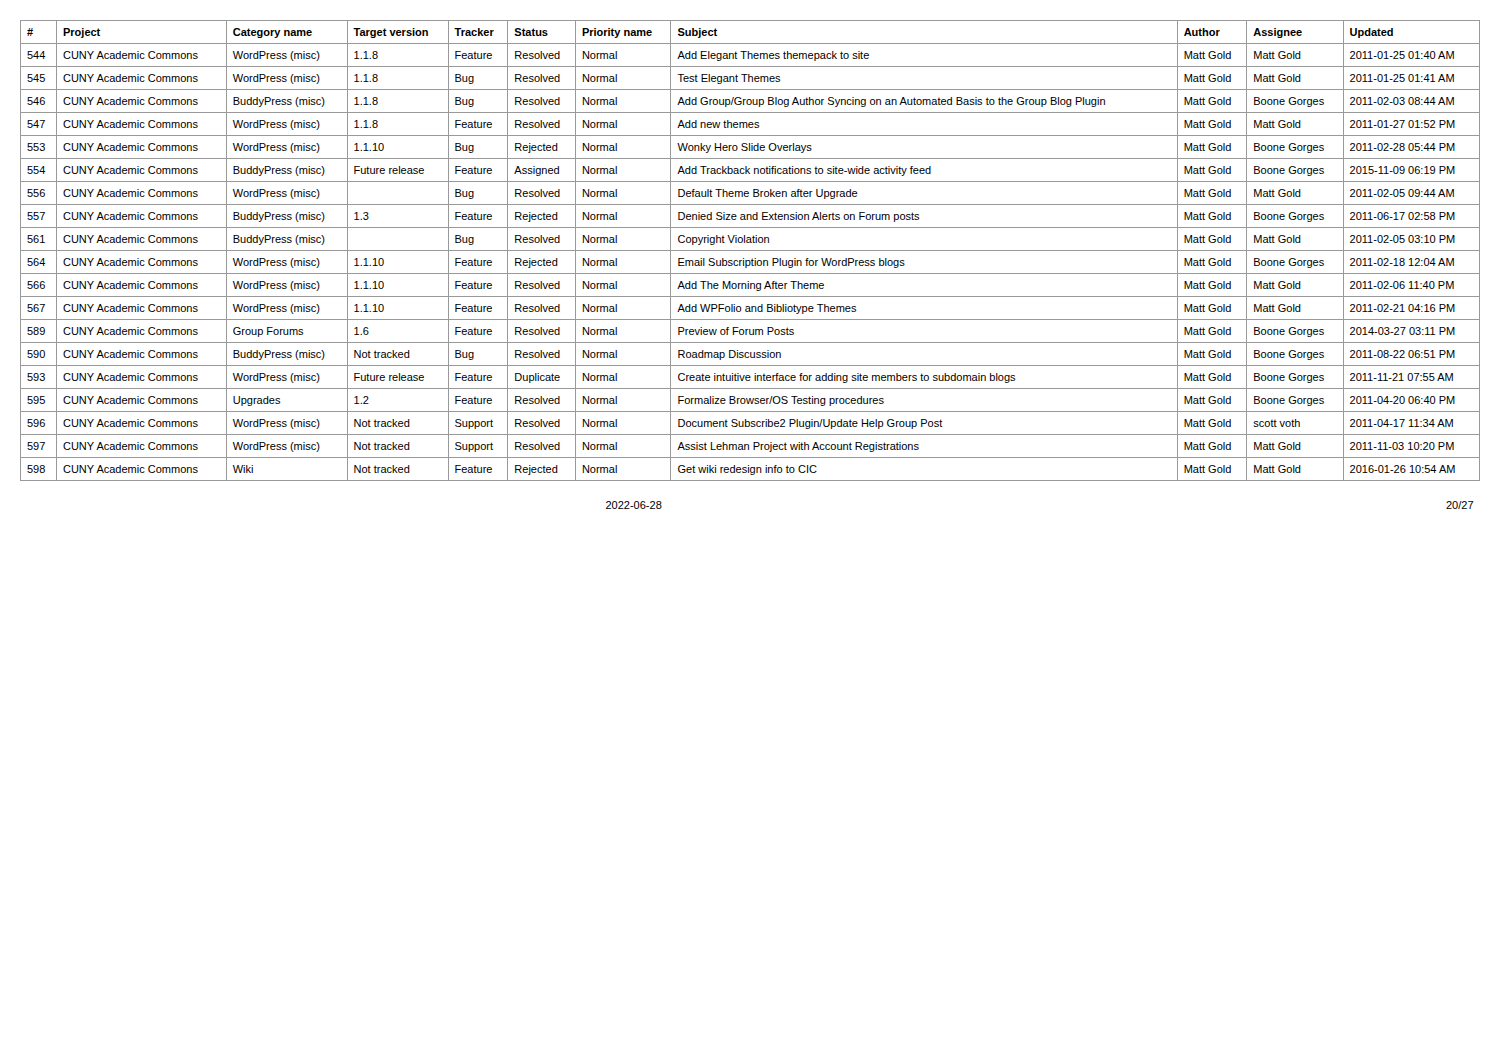| # | Project | Category name | Target version | Tracker | Status | Priority name | Subject | Author | Assignee | Updated |
| --- | --- | --- | --- | --- | --- | --- | --- | --- | --- | --- |
| 544 | CUNY Academic Commons | WordPress (misc) | 1.1.8 | Feature | Resolved | Normal | Add Elegant Themes themepack to site | Matt Gold | Matt Gold | 2011-01-25 01:40 AM |
| 545 | CUNY Academic Commons | WordPress (misc) | 1.1.8 | Bug | Resolved | Normal | Test Elegant Themes | Matt Gold | Matt Gold | 2011-01-25 01:41 AM |
| 546 | CUNY Academic Commons | BuddyPress (misc) | 1.1.8 | Bug | Resolved | Normal | Add Group/Group Blog Author Syncing on an Automated Basis to the Group Blog Plugin | Matt Gold | Boone Gorges | 2011-02-03 08:44 AM |
| 547 | CUNY Academic Commons | WordPress (misc) | 1.1.8 | Feature | Resolved | Normal | Add new themes | Matt Gold | Matt Gold | 2011-01-27 01:52 PM |
| 553 | CUNY Academic Commons | WordPress (misc) | 1.1.10 | Bug | Rejected | Normal | Wonky Hero Slide Overlays | Matt Gold | Boone Gorges | 2011-02-28 05:44 PM |
| 554 | CUNY Academic Commons | BuddyPress (misc) | Future release | Feature | Assigned | Normal | Add Trackback notifications to site-wide activity feed | Matt Gold | Boone Gorges | 2015-11-09 06:19 PM |
| 556 | CUNY Academic Commons | WordPress (misc) | | Bug | Resolved | Normal | Default Theme Broken after Upgrade | Matt Gold | Matt Gold | 2011-02-05 09:44 AM |
| 557 | CUNY Academic Commons | BuddyPress (misc) | 1.3 | Feature | Rejected | Normal | Denied Size and Extension Alerts on Forum posts | Matt Gold | Boone Gorges | 2011-06-17 02:58 PM |
| 561 | CUNY Academic Commons | BuddyPress (misc) | | Bug | Resolved | Normal | Copyright Violation | Matt Gold | Matt Gold | 2011-02-05 03:10 PM |
| 564 | CUNY Academic Commons | WordPress (misc) | 1.1.10 | Feature | Rejected | Normal | Email Subscription Plugin for WordPress blogs | Matt Gold | Boone Gorges | 2011-02-18 12:04 AM |
| 566 | CUNY Academic Commons | WordPress (misc) | 1.1.10 | Feature | Resolved | Normal | Add The Morning After Theme | Matt Gold | Matt Gold | 2011-02-06 11:40 PM |
| 567 | CUNY Academic Commons | WordPress (misc) | 1.1.10 | Feature | Resolved | Normal | Add WPFolio and Bibliotype Themes | Matt Gold | Matt Gold | 2011-02-21 04:16 PM |
| 589 | CUNY Academic Commons | Group Forums | 1.6 | Feature | Resolved | Normal | Preview of Forum Posts | Matt Gold | Boone Gorges | 2014-03-27 03:11 PM |
| 590 | CUNY Academic Commons | BuddyPress (misc) | Not tracked | Bug | Resolved | Normal | Roadmap Discussion | Matt Gold | Boone Gorges | 2011-08-22 06:51 PM |
| 593 | CUNY Academic Commons | WordPress (misc) | Future release | Feature | Duplicate | Normal | Create intuitive interface for adding site members to subdomain blogs | Matt Gold | Boone Gorges | 2011-11-21 07:55 AM |
| 595 | CUNY Academic Commons | Upgrades | 1.2 | Feature | Resolved | Normal | Formalize Browser/OS Testing procedures | Matt Gold | Boone Gorges | 2011-04-20 06:40 PM |
| 596 | CUNY Academic Commons | WordPress (misc) | Not tracked | Support | Resolved | Normal | Document Subscribe2 Plugin/Update Help Group Post | Matt Gold | scott voth | 2011-04-17 11:34 AM |
| 597 | CUNY Academic Commons | WordPress (misc) | Not tracked | Support | Resolved | Normal | Assist Lehman Project with Account Registrations | Matt Gold | Matt Gold | 2011-11-03 10:20 PM |
| 598 | CUNY Academic Commons | Wiki | Not tracked | Feature | Rejected | Normal | Get wiki redesign info to CIC | Matt Gold | Matt Gold | 2016-01-26 10:54 AM |
| 2022-06-28 | 20/27 |